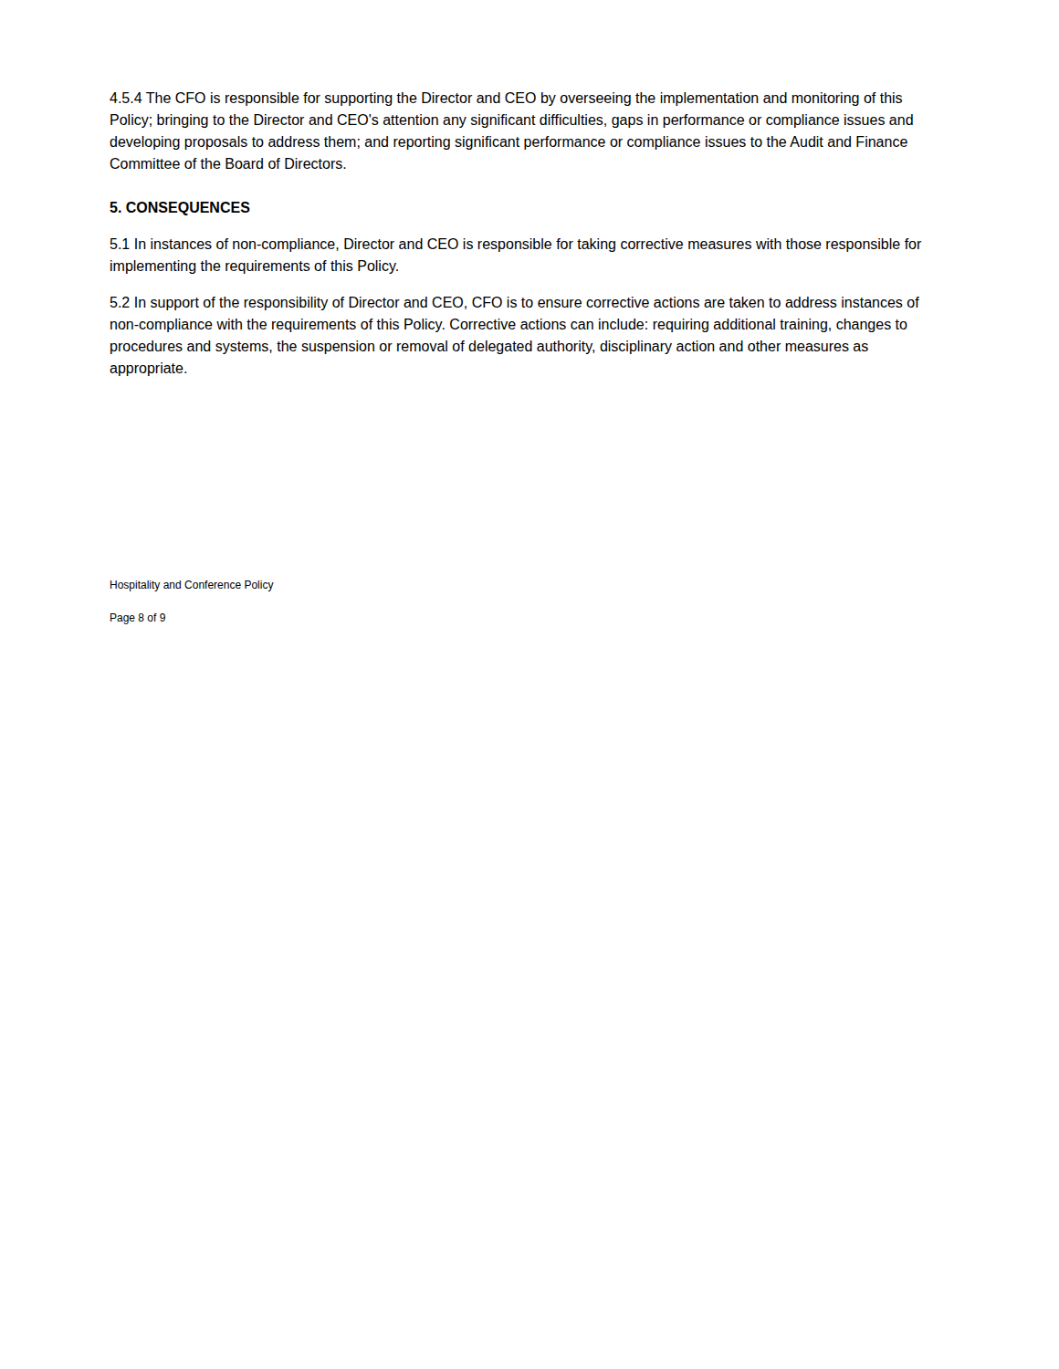4.5.4 The CFO is responsible for supporting the Director and CEO by overseeing the implementation and monitoring of this Policy; bringing to the Director and CEO's attention any significant difficulties, gaps in performance or compliance issues and developing proposals to address them; and reporting significant performance or compliance issues to the Audit and Finance Committee of the Board of Directors.
5. CONSEQUENCES
5.1 In instances of non-compliance, Director and CEO is responsible for taking corrective measures with those responsible for implementing the requirements of this Policy.
5.2 In support of the responsibility of Director and CEO, CFO is to ensure corrective actions are taken to address instances of non-compliance with the requirements of this Policy. Corrective actions can include: requiring additional training, changes to procedures and systems, the suspension or removal of delegated authority, disciplinary action and other measures as appropriate.
Hospitality and Conference Policy
Page 8 of 9